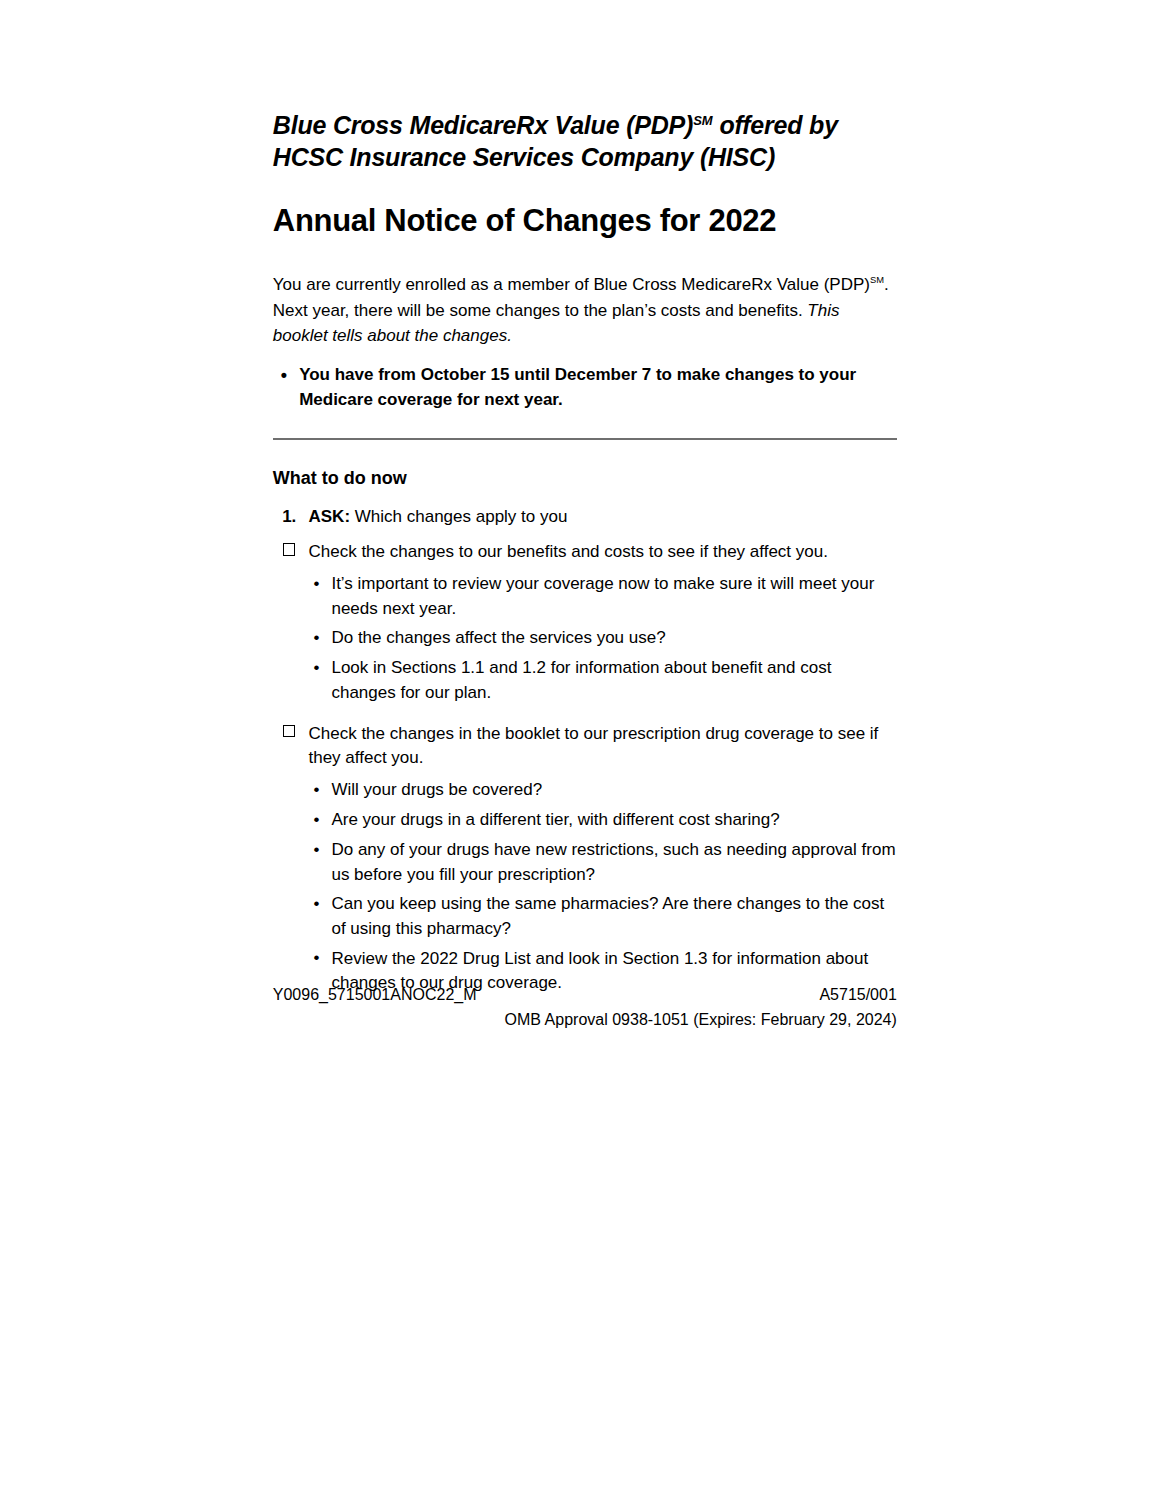Blue Cross MedicareRx Value (PDP)SM offered by HCSC Insurance Services Company (HISC)
Annual Notice of Changes for 2022
You are currently enrolled as a member of Blue Cross MedicareRx Value (PDP)SM. Next year, there will be some changes to the plan’s costs and benefits. This booklet tells about the changes.
You have from October 15 until December 7 to make changes to your Medicare coverage for next year.
What to do now
ASK: Which changes apply to you
Check the changes to our benefits and costs to see if they affect you.
It’s important to review your coverage now to make sure it will meet your needs next year.
Do the changes affect the services you use?
Look in Sections 1.1 and 1.2 for information about benefit and cost changes for our plan.
Check the changes in the booklet to our prescription drug coverage to see if they affect you.
Will your drugs be covered?
Are your drugs in a different tier, with different cost sharing?
Do any of your drugs have new restrictions, such as needing approval from us before you fill your prescription?
Can you keep using the same pharmacies? Are there changes to the cost of using this pharmacy?
Review the 2022 Drug List and look in Section 1.3 for information about changes to our drug coverage.
Y0096_5715001ANOC22_M A5715/001
OMB Approval 0938-1051 (Expires: February 29, 2024)